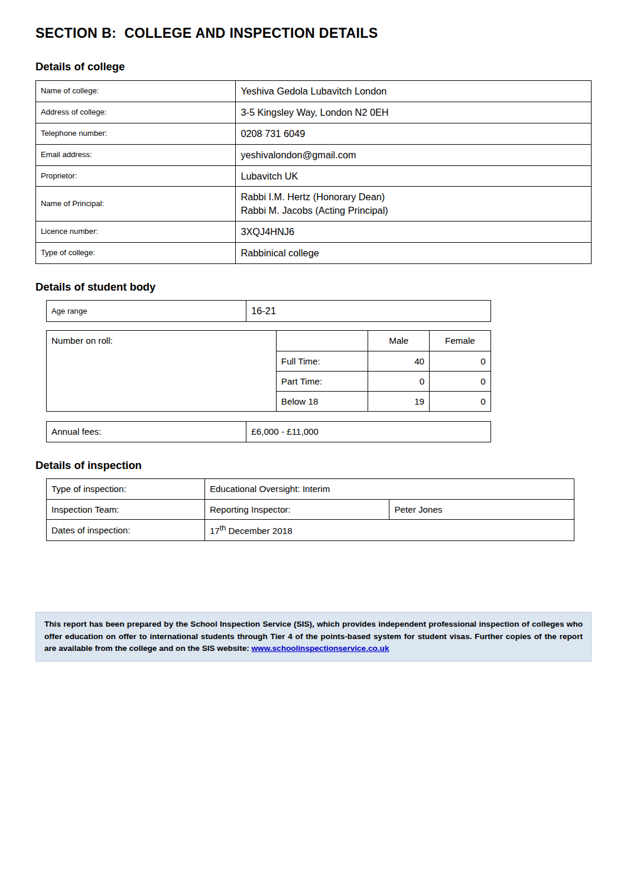SECTION B: COLLEGE AND INSPECTION DETAILS
Details of college
| Name of college: | Yeshiva Gedola Lubavitch London |
| Address of college: | 3-5 Kingsley Way, London N2 0EH |
| Telephone number: | 0208 731 6049 |
| Email address: | yeshivalondon@gmail.com |
| Proprietor: | Lubavitch UK |
| Name of Principal: | Rabbi I.M. Hertz (Honorary Dean) Rabbi M. Jacobs (Acting Principal) |
| Licence number: | 3XQJ4HNJ6 |
| Type of college: | Rabbinical college |
Details of student body
| Age range | 16-21 |
| Number on roll: | | Male | Female |
| Full Time: | 40 | 0 |
| Part Time: | 0 | 0 |
| Below 18 | 19 | 0 |
| Annual fees: | £6,000 - £11,000 |
Details of inspection
| Type of inspection: | Educational Oversight: Interim |
| Inspection Team: | Reporting Inspector: | Peter Jones |
| Dates of inspection: | 17 th December 2018 |
This report has been prepared by the School Inspection Service (SIS), which provides independent professional inspection of colleges who offer education on offer to international students through Tier 4 of the points-based system for student visas. Further copies of the report are available from the college and on the SIS website: www.schoolinspectionservice.co.uk